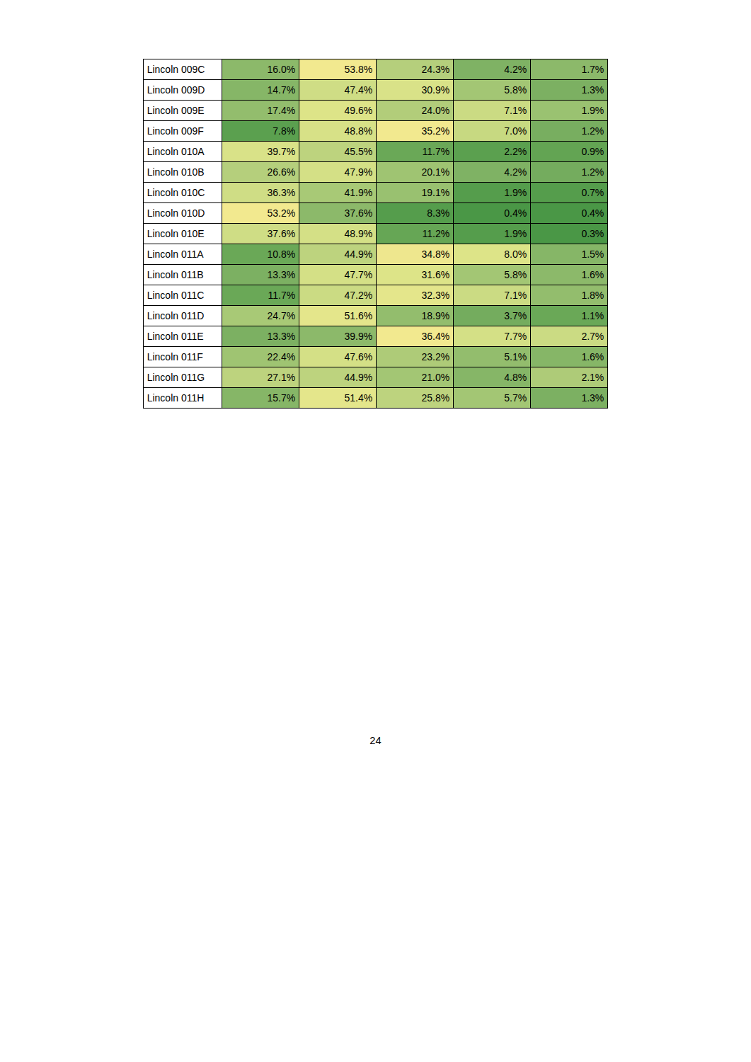| Lincoln 009C | 16.0% | 53.8% | 24.3% | 4.2% | 1.7% |
| Lincoln 009D | 14.7% | 47.4% | 30.9% | 5.8% | 1.3% |
| Lincoln 009E | 17.4% | 49.6% | 24.0% | 7.1% | 1.9% |
| Lincoln 009F | 7.8% | 48.8% | 35.2% | 7.0% | 1.2% |
| Lincoln 010A | 39.7% | 45.5% | 11.7% | 2.2% | 0.9% |
| Lincoln 010B | 26.6% | 47.9% | 20.1% | 4.2% | 1.2% |
| Lincoln 010C | 36.3% | 41.9% | 19.1% | 1.9% | 0.7% |
| Lincoln 010D | 53.2% | 37.6% | 8.3% | 0.4% | 0.4% |
| Lincoln 010E | 37.6% | 48.9% | 11.2% | 1.9% | 0.3% |
| Lincoln 011A | 10.8% | 44.9% | 34.8% | 8.0% | 1.5% |
| Lincoln 011B | 13.3% | 47.7% | 31.6% | 5.8% | 1.6% |
| Lincoln 011C | 11.7% | 47.2% | 32.3% | 7.1% | 1.8% |
| Lincoln 011D | 24.7% | 51.6% | 18.9% | 3.7% | 1.1% |
| Lincoln 011E | 13.3% | 39.9% | 36.4% | 7.7% | 2.7% |
| Lincoln 011F | 22.4% | 47.6% | 23.2% | 5.1% | 1.6% |
| Lincoln 011G | 27.1% | 44.9% | 21.0% | 4.8% | 2.1% |
| Lincoln 011H | 15.7% | 51.4% | 25.8% | 5.7% | 1.3% |
24